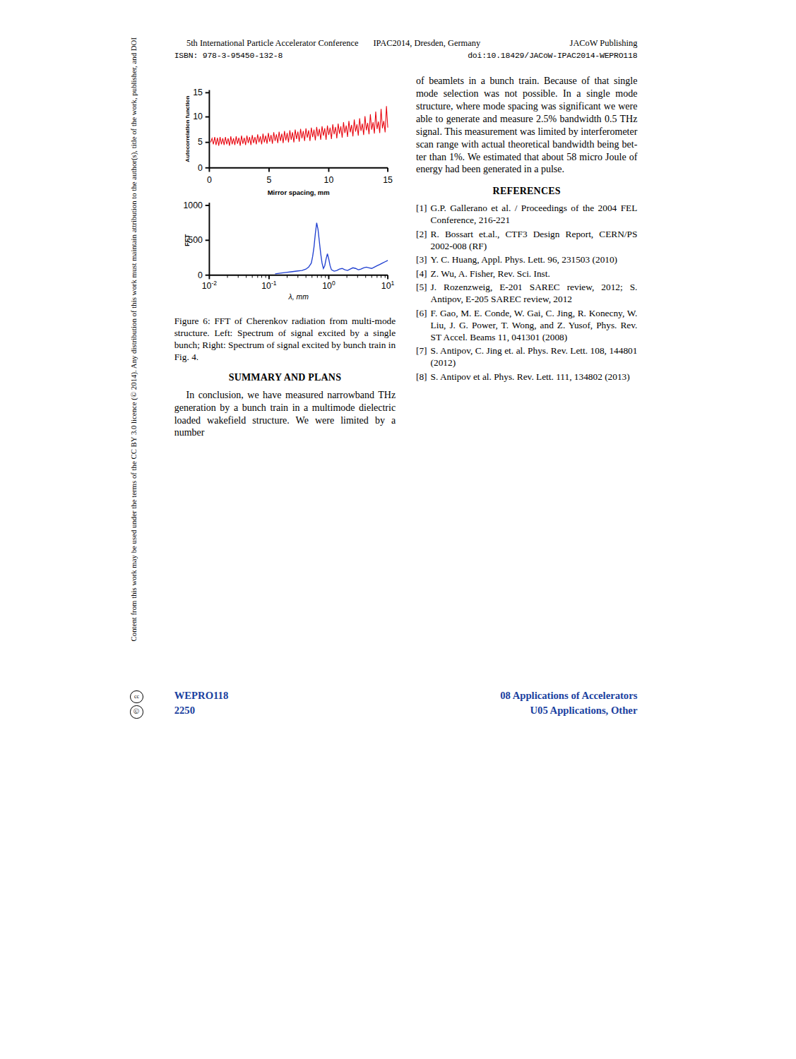5th International Particle Accelerator Conference
IPAC2014, Dresden, Germany
JACoW Publishing
ISBN: 978-3-95450-132-8
doi:10.18429/JACoW-IPAC2014-WEPRO118
Content from this work may be used under the terms of the CC BY 3.0 licence (© 2014). Any distribution of this work must maintain attribution to the author(s), title of the work, publisher, and DOI
cc
Ⓒ
0 5 10 15 0 5 10 15 Mirror spacing, mm Autocorrelation function 0 500 1000 FFT 10-2 10-1 100 101 λ, mm
Figure 6: FFT of Cherenkov radiation from multi-mode structure. Left: Spectrum of signal excited by a single bunch; Right: Spectrum of signal excited by bunch train in Fig. 4.
SUMMARY AND PLANS
In conclusion, we have measured narrowband THz generation by a bunch train in a multimode dielectric loaded wakefield structure. We were limited by a number
of beamlets in a bunch train. Because of that single mode selection was not possible. In a single mode structure, where mode spacing was significant we were able to generate and measure 2.5% bandwidth 0.5 THz signal. This measurement was limited by interferometer scan range with actual theoretical bandwidth being better than 1%. We estimated that about 58 micro Joule of energy had been generated in a pulse.
REFERENCES
[1] G.P. Gallerano et al. / Proceedings of the 2004 FEL Conference, 216-221
[2] R. Bossart et.al., CTF3 Design Report, CERN/PS 2002-008 (RF)
[3] Y. C. Huang, Appl. Phys. Lett. 96, 231503 (2010)
[4] Z. Wu, A. Fisher, Rev. Sci. Inst.
[5] J. Rozenzweig, E-201 SAREC review, 2012; S. Antipov, E-205 SAREC review, 2012
[6] F. Gao, M. E. Conde, W. Gai, C. Jing, R. Konecny, W. Liu, J. G. Power, T. Wong, and Z. Yusof, Phys. Rev. ST Accel. Beams 11, 041301 (2008)
[7] S. Antipov, C. Jing et. al. Phys. Rev. Lett. 108, 144801 (2012)
[8] S. Antipov et al. Phys. Rev. Lett. 111, 134802 (2013)
WEPRO118
2250
08 Applications of Accelerators
U05 Applications, Other